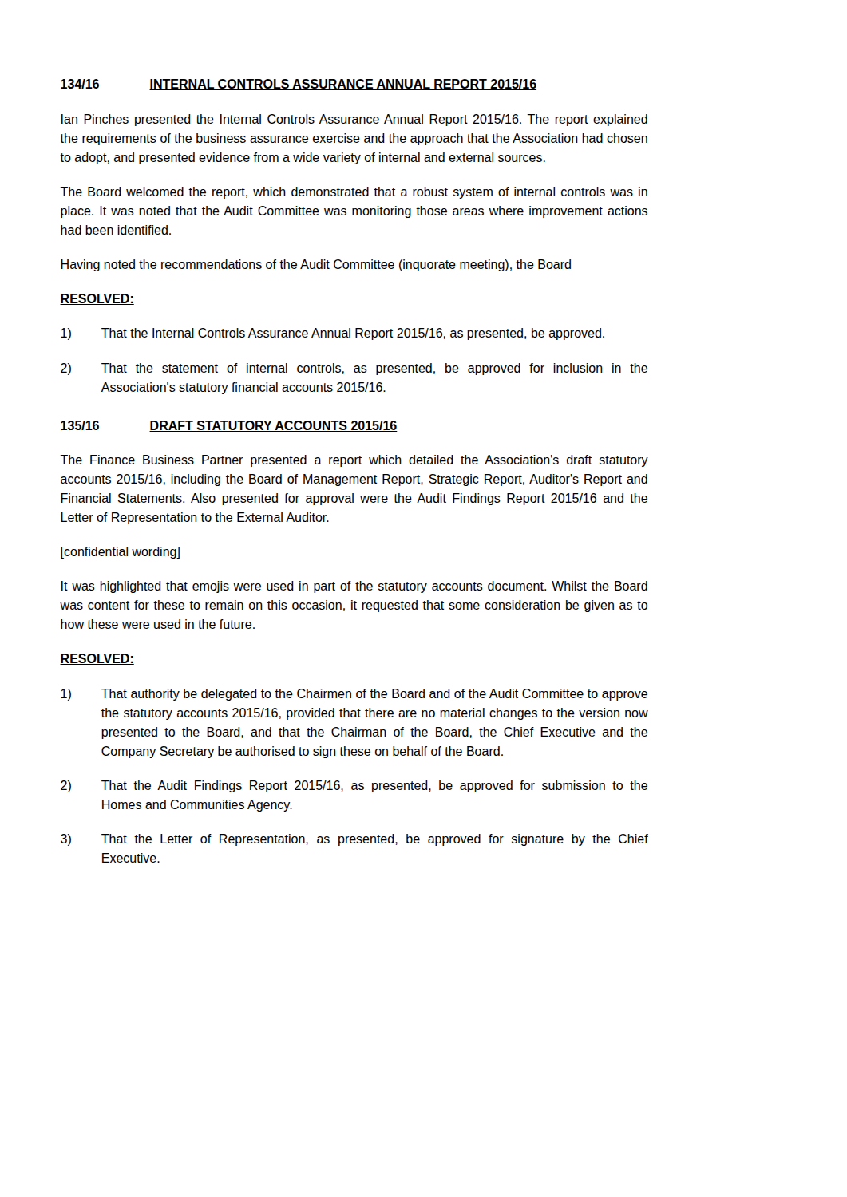134/16 INTERNAL CONTROLS ASSURANCE ANNUAL REPORT 2015/16
Ian Pinches presented the Internal Controls Assurance Annual Report 2015/16. The report explained the requirements of the business assurance exercise and the approach that the Association had chosen to adopt, and presented evidence from a wide variety of internal and external sources.
The Board welcomed the report, which demonstrated that a robust system of internal controls was in place. It was noted that the Audit Committee was monitoring those areas where improvement actions had been identified.
Having noted the recommendations of the Audit Committee (inquorate meeting), the Board
RESOLVED:
That the Internal Controls Assurance Annual Report 2015/16, as presented, be approved.
That the statement of internal controls, as presented, be approved for inclusion in the Association's statutory financial accounts 2015/16.
135/16 DRAFT STATUTORY ACCOUNTS 2015/16
The Finance Business Partner presented a report which detailed the Association's draft statutory accounts 2015/16, including the Board of Management Report, Strategic Report, Auditor's Report and Financial Statements. Also presented for approval were the Audit Findings Report 2015/16 and the Letter of Representation to the External Auditor.
[confidential wording]
It was highlighted that emojis were used in part of the statutory accounts document. Whilst the Board was content for these to remain on this occasion, it requested that some consideration be given as to how these were used in the future.
RESOLVED:
That authority be delegated to the Chairmen of the Board and of the Audit Committee to approve the statutory accounts 2015/16, provided that there are no material changes to the version now presented to the Board, and that the Chairman of the Board, the Chief Executive and the Company Secretary be authorised to sign these on behalf of the Board.
That the Audit Findings Report 2015/16, as presented, be approved for submission to the Homes and Communities Agency.
That the Letter of Representation, as presented, be approved for signature by the Chief Executive.